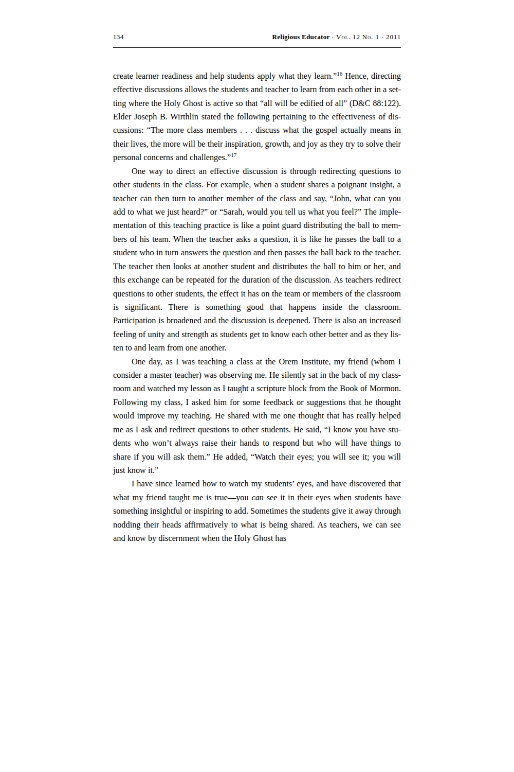134 Religious Educator · Vol. 12 No. 1 · 2011
create learner readiness and help students apply what they learn.”16 Hence, directing effective discussions allows the students and teacher to learn from each other in a setting where the Holy Ghost is active so that “all will be edified of all” (D&C 88:122). Elder Joseph B. Wirthlin stated the following pertaining to the effectiveness of discussions: “The more class members . . . discuss what the gospel actually means in their lives, the more will be their inspiration, growth, and joy as they try to solve their personal concerns and challenges.”17
One way to direct an effective discussion is through redirecting questions to other students in the class. For example, when a student shares a poignant insight, a teacher can then turn to another member of the class and say, “John, what can you add to what we just heard?” or “Sarah, would you tell us what you feel?” The implementation of this teaching practice is like a point guard distributing the ball to members of his team. When the teacher asks a question, it is like he passes the ball to a student who in turn answers the question and then passes the ball back to the teacher. The teacher then looks at another student and distributes the ball to him or her, and this exchange can be repeated for the duration of the discussion. As teachers redirect questions to other students, the effect it has on the team or members of the classroom is significant. There is something good that happens inside the classroom. Participation is broadened and the discussion is deepened. There is also an increased feeling of unity and strength as students get to know each other better and as they listen to and learn from one another.
One day, as I was teaching a class at the Orem Institute, my friend (whom I consider a master teacher) was observing me. He silently sat in the back of my classroom and watched my lesson as I taught a scripture block from the Book of Mormon. Following my class, I asked him for some feedback or suggestions that he thought would improve my teaching. He shared with me one thought that has really helped me as I ask and redirect questions to other students. He said, “I know you have students who won’t always raise their hands to respond but who will have things to share if you will ask them.” He added, “Watch their eyes; you will see it; you will just know it.”
I have since learned how to watch my students’ eyes, and have discovered that what my friend taught me is true—you can see it in their eyes when students have something insightful or inspiring to add. Sometimes the students give it away through nodding their heads affirmatively to what is being shared. As teachers, we can see and know by discernment when the Holy Ghost has